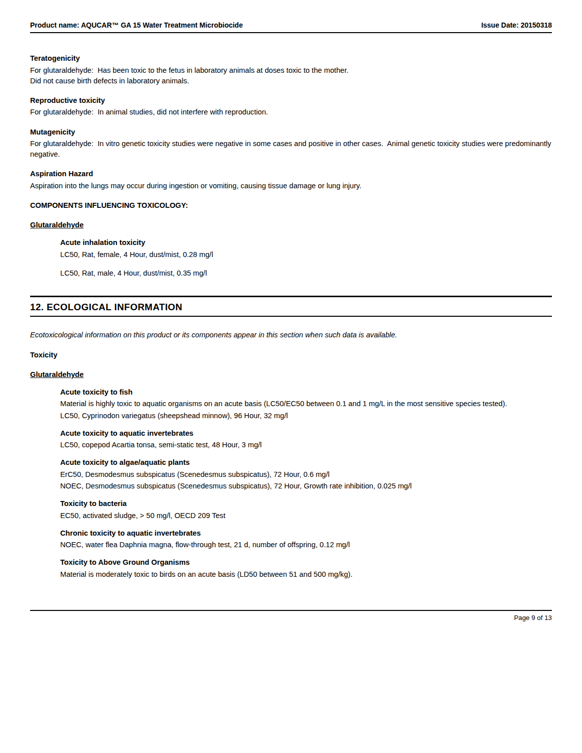Product name: AQUCAR™ GA 15 Water Treatment Microbiocide Issue Date: 20150318
Teratogenicity
For glutaraldehyde: Has been toxic to the fetus in laboratory animals at doses toxic to the mother.
Did not cause birth defects in laboratory animals.
Reproductive toxicity
For glutaraldehyde: In animal studies, did not interfere with reproduction.
Mutagenicity
For glutaraldehyde: In vitro genetic toxicity studies were negative in some cases and positive in other cases. Animal genetic toxicity studies were predominantly negative.
Aspiration Hazard
Aspiration into the lungs may occur during ingestion or vomiting, causing tissue damage or lung injury.
COMPONENTS INFLUENCING TOXICOLOGY:
Glutaraldehyde
Acute inhalation toxicity
LC50, Rat, female, 4 Hour, dust/mist, 0.28 mg/l
LC50, Rat, male, 4 Hour, dust/mist, 0.35 mg/l
12. ECOLOGICAL INFORMATION
Ecotoxicological information on this product or its components appear in this section when such data is available.
Toxicity
Glutaraldehyde
Acute toxicity to fish
Material is highly toxic to aquatic organisms on an acute basis (LC50/EC50 between 0.1 and 1 mg/L in the most sensitive species tested).
LC50, Cyprinodon variegatus (sheepshead minnow), 96 Hour, 32 mg/l
Acute toxicity to aquatic invertebrates
LC50, copepod Acartia tonsa, semi-static test, 48 Hour, 3 mg/l
Acute toxicity to algae/aquatic plants
ErC50, Desmodesmus subspicatus (Scenedesmus subspicatus), 72 Hour, 0.6 mg/l
NOEC, Desmodesmus subspicatus (Scenedesmus subspicatus), 72 Hour, Growth rate inhibition, 0.025 mg/l
Toxicity to bacteria
EC50, activated sludge, > 50 mg/l, OECD 209 Test
Chronic toxicity to aquatic invertebrates
NOEC, water flea Daphnia magna, flow-through test, 21 d, number of offspring, 0.12 mg/l
Toxicity to Above Ground Organisms
Material is moderately toxic to birds on an acute basis (LD50 between 51 and 500 mg/kg).
Page 9 of 13